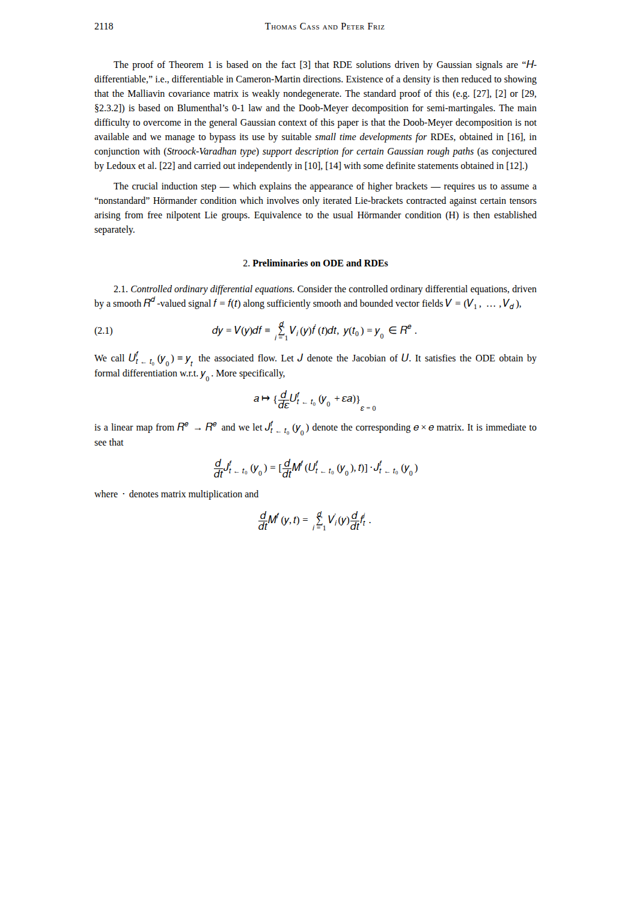2118 Thomas Cass and Peter Friz
The proof of Theorem 1 is based on the fact [3] that RDE solutions driven by Gaussian signals are “H-differentiable,” i.e., differentiable in Cameron-Martin directions. Existence of a density is then reduced to showing that the Malliavin covariance matrix is weakly nondegenerate. The standard proof of this (e.g. [27], [2] or [29, §2.3.2]) is based on Blumenthal’s 0-1 law and the Doob-Meyer decomposition for semi-martingales. The main difficulty to overcome in the general Gaussian context of this paper is that the Doob-Meyer decomposition is not available and we manage to bypass its use by suitable small time developments for RDEs, obtained in [16], in conjunction with (Stroock-Varadhan type) support description for certain Gaussian rough paths (as conjectured by Ledoux et al. [22] and carried out independently in [10], [14] with some definite statements obtained in [12].)
The crucial induction step — which explains the appearance of higher brackets — requires us to assume a “nonstandard” Hörmander condition which involves only iterated Lie-brackets contracted against certain tensors arising from free nilpotent Lie groups. Equivalence to the usual Hörmander condition (H) is then established separately.
2. Preliminaries on ODE and RDEs
2.1. Controlled ordinary differential equations. Consider the controlled ordinary differential equations, driven by a smooth Rd-valued signal f=f(t) along sufficiently smooth and bounded vector fields V=(V1,…,Vd),
(2.1) dy=V(y)df ≡ ∑i=1d Vi (y) f′ (t) dt, y (t0) = y0 ∈ Re .
We call Ut←t0f(y0)≡yt the associated flow. Let J denote the Jacobian of U. It satisfies the ODE obtain by formal differentiation w.r.t. y0. More specifically,
a ↦ { ddε Ut←t0f (y0+εa) } ε=0
is a linear map from Re→Re and we let Jt←t0f(y0) denote the corresponding e×e matrix. It is immediate to see that
ddt Jt←t0f (y0) = [ ddt Mf ( Ut←t0f (y0) , t ) ] ⋅ Jt←t0f (y0)
where ⋅ denotes matrix multiplication and
ddt Mf (y,t) = ∑i=1d Vi′ (y) ddt fti .